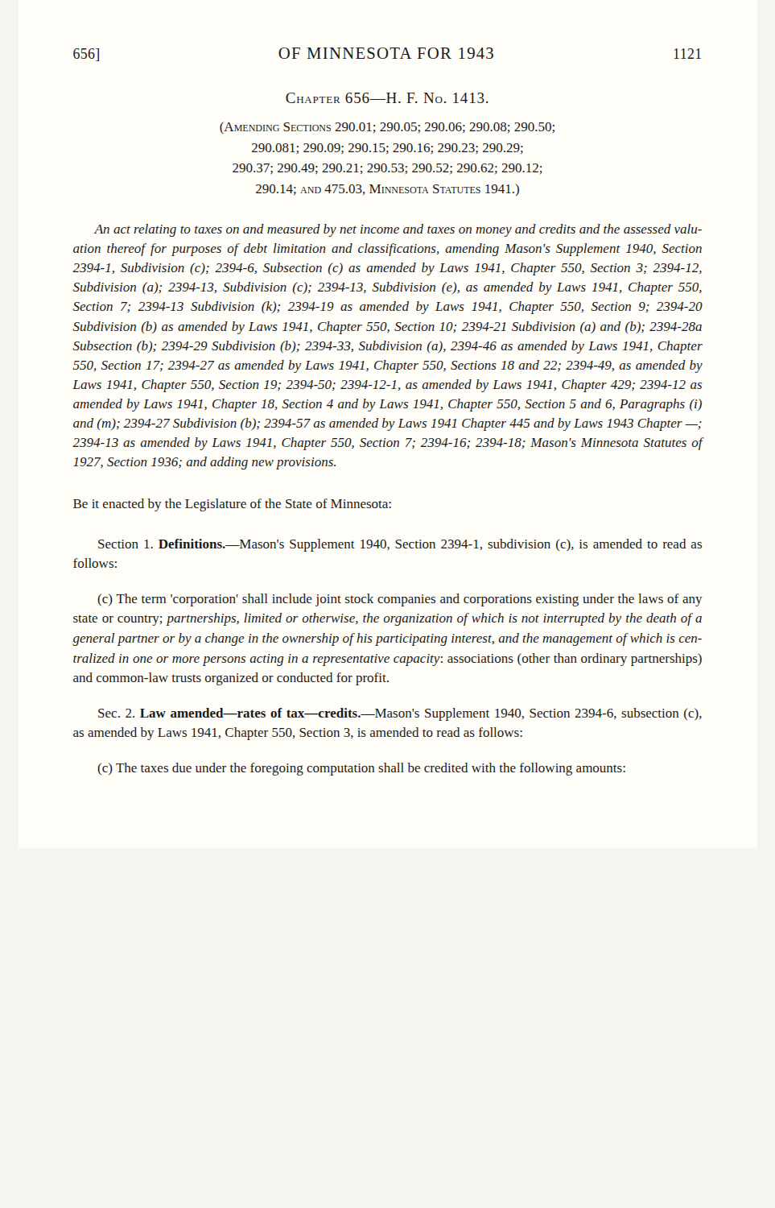656] Of Minnesota for 1943 1121
Chapter 656—H. F. No. 1413.
(Amending Sections 290.01; 290.05; 290.06; 290.08; 290.50;
290.081; 290.09; 290.15; 290.16; 290.23; 290.29;
290.37; 290.49; 290.21; 290.53; 290.52; 290.62; 290.12;
290.14; and 475.03, Minnesota Statutes 1941.)
An act relating to taxes on and measured by net income and taxes on money and credits and the assessed valuation thereof for purposes of debt limitation and classifications, amending Mason's Supplement 1940, Section 2394-1, Subdivision (c); 2394-6, Subsection (c) as amended by Laws 1941, Chapter 550, Section 3; 2394-12, Subdivision (a); 2394-13, Subdivision (c); 2394-13, Subdivision (e), as amended by Laws 1941, Chapter 550, Section 7; 2394-13 Subdivision (k); 2394-19 as amended by Laws 1941, Chapter 550, Section 9; 2394-20 Subdivision (b) as amended by Laws 1941, Chapter 550, Section 10; 2394-21 Subdivision (a) and (b); 2394-28a Subsection (b); 2394-29 Subdivision (b); 2394-33, Subdivision (a), 2394-46 as amended by Laws 1941, Chapter 550, Section 17; 2394-27 as amended by Laws 1941, Chapter 550, Sections 18 and 22; 2394-49, as amended by Laws 1941, Chapter 550, Section 19; 2394-50; 2394-12-1, as amended by Laws 1941, Chapter 429; 2394-12 as amended by Laws 1941, Chapter 18, Section 4 and by Laws 1941, Chapter 550, Section 5 and 6, Paragraphs (i) and (m); 2394-27 Subdivision (b); 2394-57 as amended by Laws 1941 Chapter 445 and by Laws 1943 Chapter —; 2394-13 as amended by Laws 1941, Chapter 550, Section 7; 2394-16; 2394-18; Mason's Minnesota Statutes of 1927, Section 1936; and adding new provisions.
Be it enacted by the Legislature of the State of Minnesota:
Section 1. Definitions.—Mason's Supplement 1940, Section 2394-1, subdivision (c), is amended to read as follows:
(c) The term 'corporation' shall include joint stock companies and corporations existing under the laws of any state or country; partnerships, limited or otherwise, the organization of which is not interrupted by the death of a general partner or by a change in the ownership of his participating interest, and the management of which is centralized in one or more persons acting in a representative capacity: associations (other than ordinary partnerships) and common-law trusts organized or conducted for profit.
Sec. 2. Law amended—rates of tax—credits.—Mason's Supplement 1940, Section 2394-6, subsection (c), as amended by Laws 1941, Chapter 550, Section 3, is amended to read as follows:
(c) The taxes due under the foregoing computation shall be credited with the following amounts: